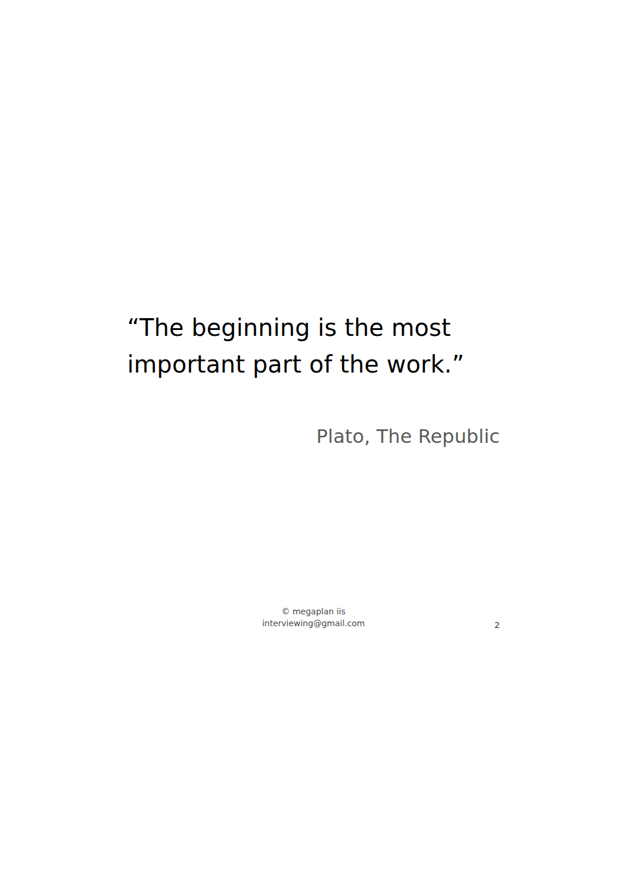“The beginning is the most important part of the work.”
Plato, The Republic
© megaplan iis
interviewing@gmail.com
2